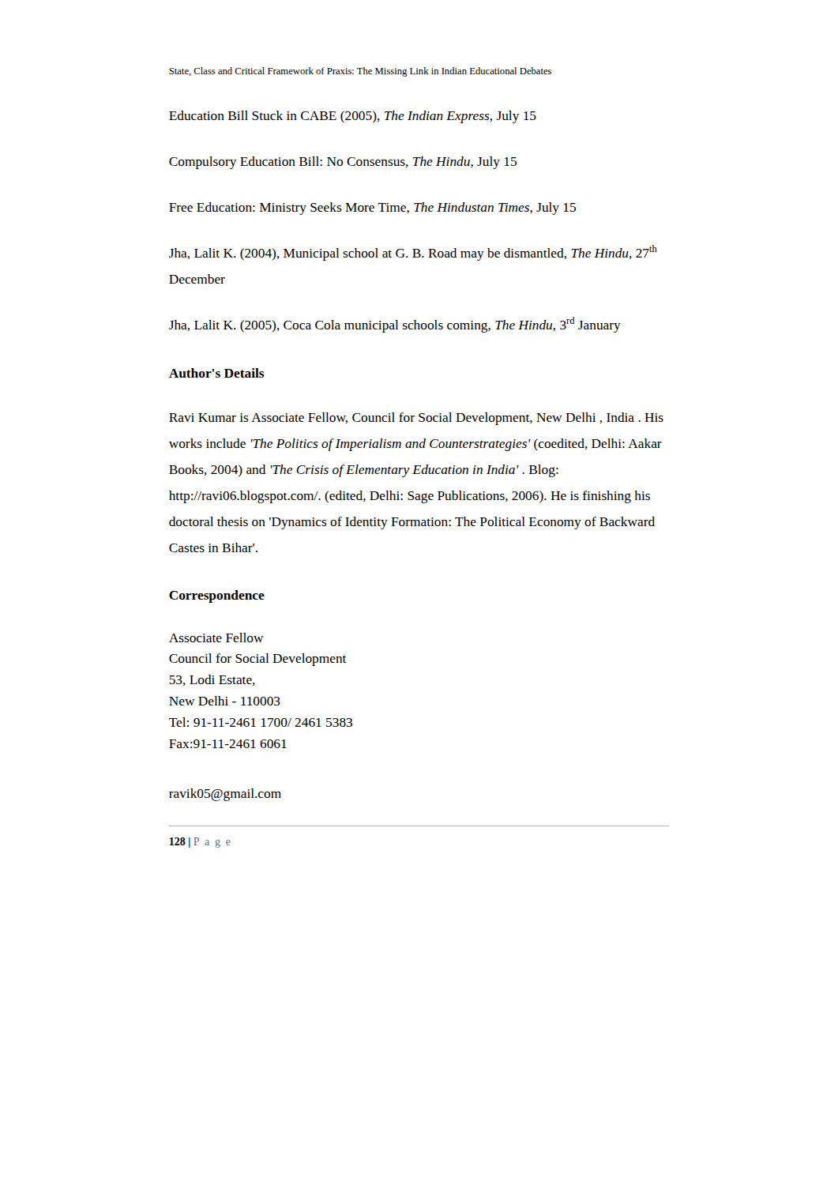State, Class and Critical Framework of Praxis: The Missing Link in Indian Educational Debates
Education Bill Stuck in CABE (2005), The Indian Express, July 15
Compulsory Education Bill: No Consensus, The Hindu, July 15
Free Education: Ministry Seeks More Time, The Hindustan Times, July 15
Jha, Lalit K. (2004), Municipal school at G. B. Road may be dismantled, The Hindu, 27th December
Jha, Lalit K. (2005), Coca Cola municipal schools coming, The Hindu, 3rd January
Author's Details
Ravi Kumar is Associate Fellow, Council for Social Development, New Delhi , India . His works include 'The Politics of Imperialism and Counterstrategies' (coedited, Delhi: Aakar Books, 2004) and 'The Crisis of Elementary Education in India' . Blog: http://ravi06.blogspot.com/. (edited, Delhi: Sage Publications, 2006). He is finishing his doctoral thesis on 'Dynamics of Identity Formation: The Political Economy of Backward Castes in Bihar'.
Correspondence
Associate Fellow
Council for Social Development
53, Lodi Estate,
New Delhi - 110003
Tel: 91-11-2461 1700/ 2461 5383
Fax:91-11-2461 6061
ravik05@gmail.com
128 | P a g e